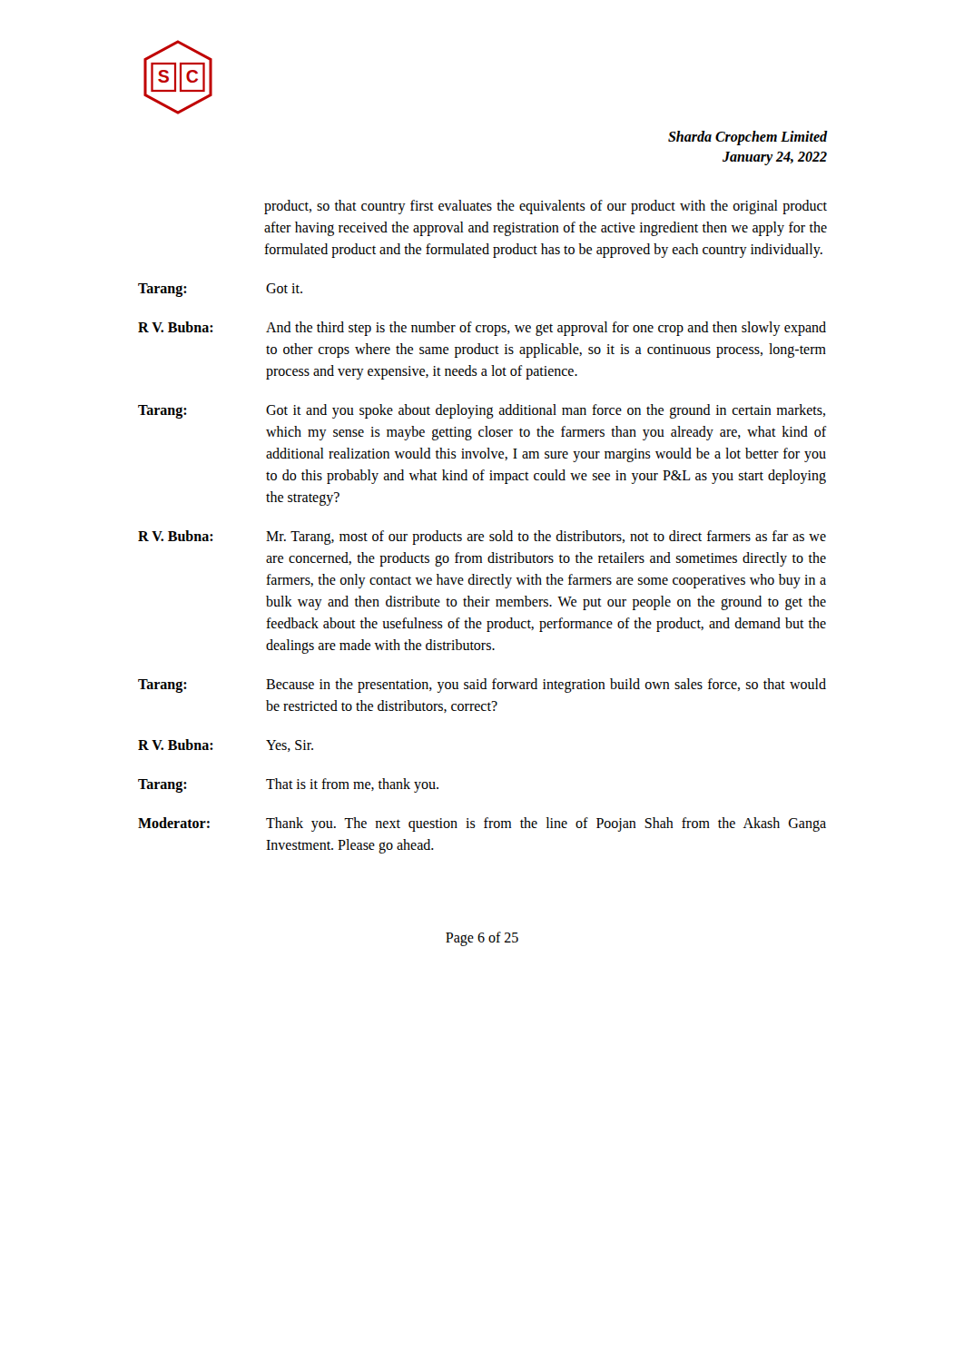S C
Sharda Cropchem Limited
January 24, 2022
product, so that country first evaluates the equivalents of our product with the original product after having received the approval and registration of the active ingredient then we apply for the formulated product and the formulated product has to be approved by each country individually.
| Tarang: | Got it. |
| R V. Bubna: | And the third step is the number of crops, we get approval for one crop and then slowly expand to other crops where the same product is applicable, so it is a continuous process, long-term process and very expensive, it needs a lot of patience. |
| Tarang: | Got it and you spoke about deploying additional man force on the ground in certain markets, which my sense is maybe getting closer to the farmers than you already are, what kind of additional realization would this involve, I am sure your margins would be a lot better for you to do this probably and what kind of impact could we see in your P&L as you start deploying the strategy? |
| R V. Bubna: | Mr. Tarang, most of our products are sold to the distributors, not to direct farmers as far as we are concerned, the products go from distributors to the retailers and sometimes directly to the farmers, the only contact we have directly with the farmers are some cooperatives who buy in a bulk way and then distribute to their members. We put our people on the ground to get the feedback about the usefulness of the product, performance of the product, and demand but the dealings are made with the distributors. |
| Tarang: | Because in the presentation, you said forward integration build own sales force, so that would be restricted to the distributors, correct? |
| R V. Bubna: | Yes, Sir. |
| Tarang: | That is it from me, thank you. |
| Moderator: | Thank you. The next question is from the line of Poojan Shah from the Akash Ganga Investment. Please go ahead. |
Page 6 of 25